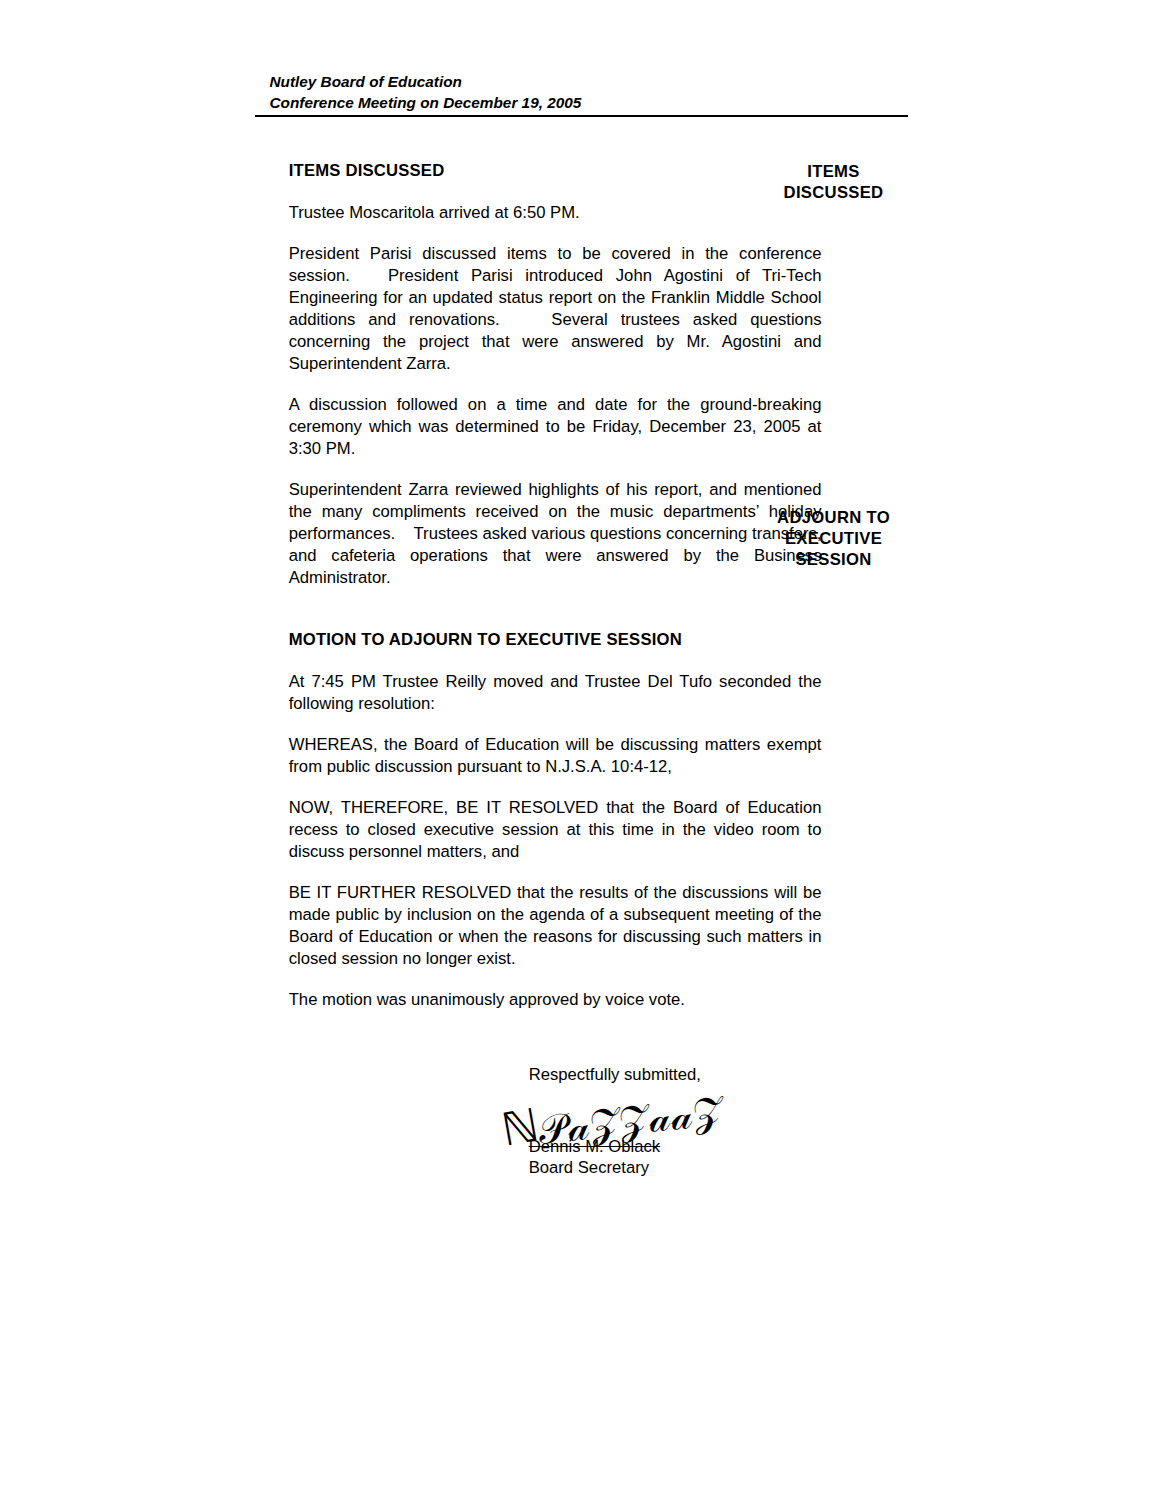Nutley Board of Education
Conference Meeting on December 19, 2005
ITEMS
DISCUSSED
ITEMS DISCUSSED
Trustee Moscaritola arrived at 6:50 PM.
President Parisi discussed items to be covered in the conference session. President Parisi introduced John Agostini of Tri-Tech Engineering for an updated status report on the Franklin Middle School additions and renovations. Several trustees asked questions concerning the project that were answered by Mr. Agostini and Superintendent Zarra.
A discussion followed on a time and date for the ground-breaking ceremony which was determined to be Friday, December 23, 2005 at 3:30 PM.
Superintendent Zarra reviewed highlights of his report, and mentioned the many compliments received on the music departments’ holiday performances. Trustees asked various questions concerning transfers, and cafeteria operations that were answered by the Business Administrator.
ADJOURN TO
EXECUTIVE
SESSION
MOTION TO ADJOURN TO EXECUTIVE SESSION
At 7:45 PM Trustee Reilly moved and Trustee Del Tufo seconded the following resolution:
WHEREAS, the Board of Education will be discussing matters exempt from public discussion pursuant to N.J.S.A. 10:4-12,
NOW, THEREFORE, BE IT RESOLVED that the Board of Education recess to closed executive session at this time in the video room to discuss personnel matters, and
BE IT FURTHER RESOLVED that the results of the discussions will be made public by inclusion on the agenda of a subsequent meeting of the Board of Education or when the reasons for discussing such matters in closed session no longer exist.
The motion was unanimously approved by voice vote.
Respectfully submitted,
ℕ Dennis M. Oblack 𝒫𝒶𝒵𝒵𝒶𝒶𝒵
Board Secretary